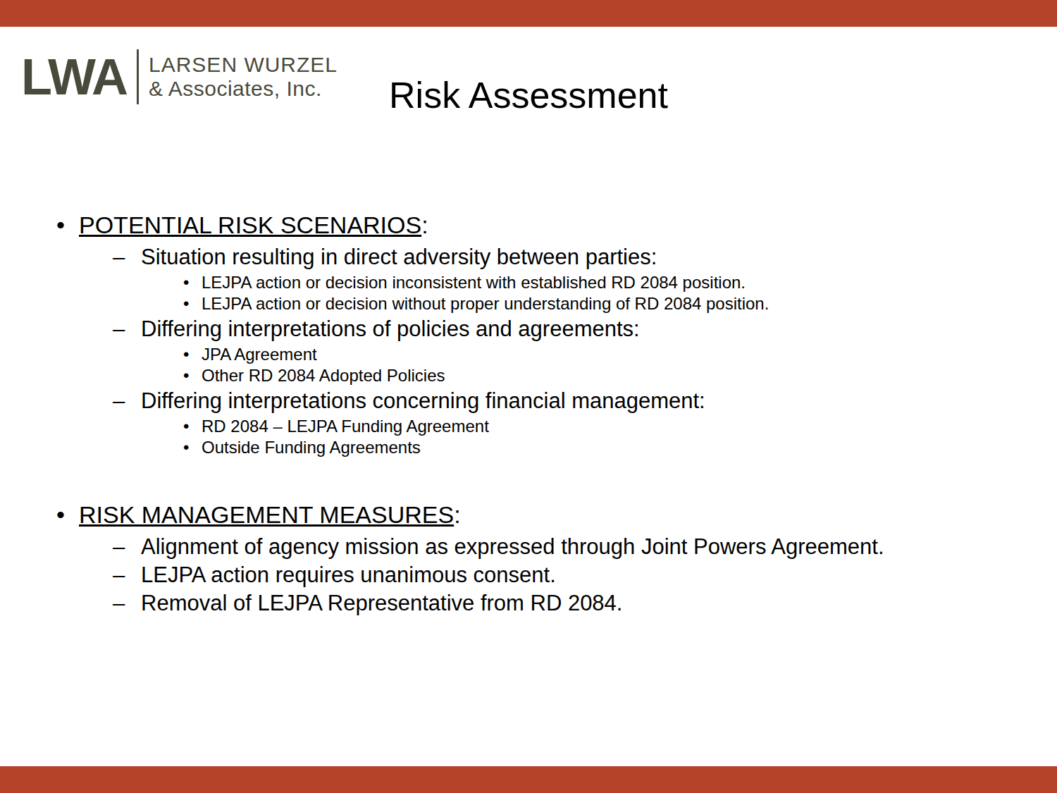LWA
LARSEN WURZEL & Associates, Inc.
Risk Assessment
POTENTIAL RISK SCENARIOS:
Situation resulting in direct adversity between parties:
LEJPA action or decision inconsistent with established RD 2084 position.
LEJPA action or decision without proper understanding of RD 2084 position.
Differing interpretations of policies and agreements:
JPA Agreement
Other RD 2084 Adopted Policies
Differing interpretations concerning financial management:
RD 2084 – LEJPA Funding Agreement
Outside Funding Agreements
RISK MANAGEMENT MEASURES:
Alignment of agency mission as expressed through Joint Powers Agreement.
LEJPA action requires unanimous consent.
Removal of LEJPA Representative from RD 2084.